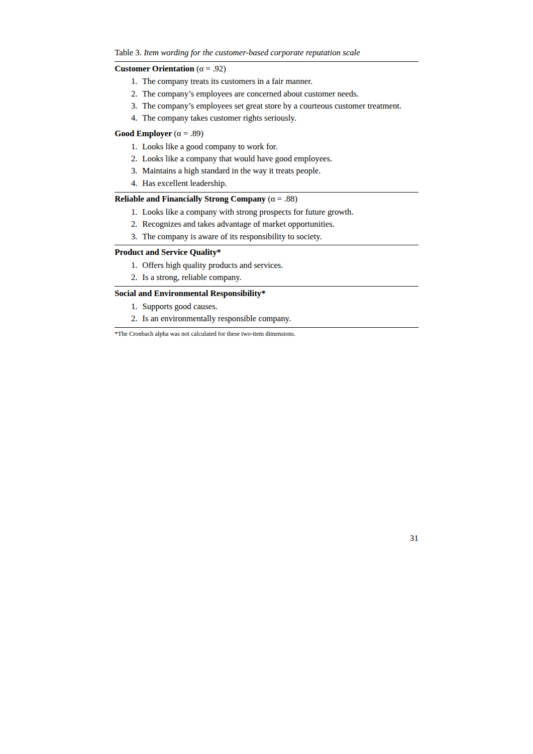Table 3. Item wording for the customer-based corporate reputation scale
| Customer Orientation (α = .92) The company treats its customers in a fair manner. The company’s employees are concerned about customer needs. The company’s employees set great store by a courteous customer treatment. The company takes customer rights seriously. |
| Good Employer (α = .89) Looks like a good company to work for. Looks like a company that would have good employees. Maintains a high standard in the way it treats people. Has excellent leadership. |
| Reliable and Financially Strong Company (α = .88) Looks like a company with strong prospects for future growth. Recognizes and takes advantage of market opportunities. The company is aware of its responsibility to society. |
| Product and Service Quality* Offers high quality products and services. Is a strong, reliable company. |
| Social and Environmental Responsibility* Supports good causes. Is an environmentally responsible company. |
*The Cronbach alpha was not calculated for these two-item dimensions.
31